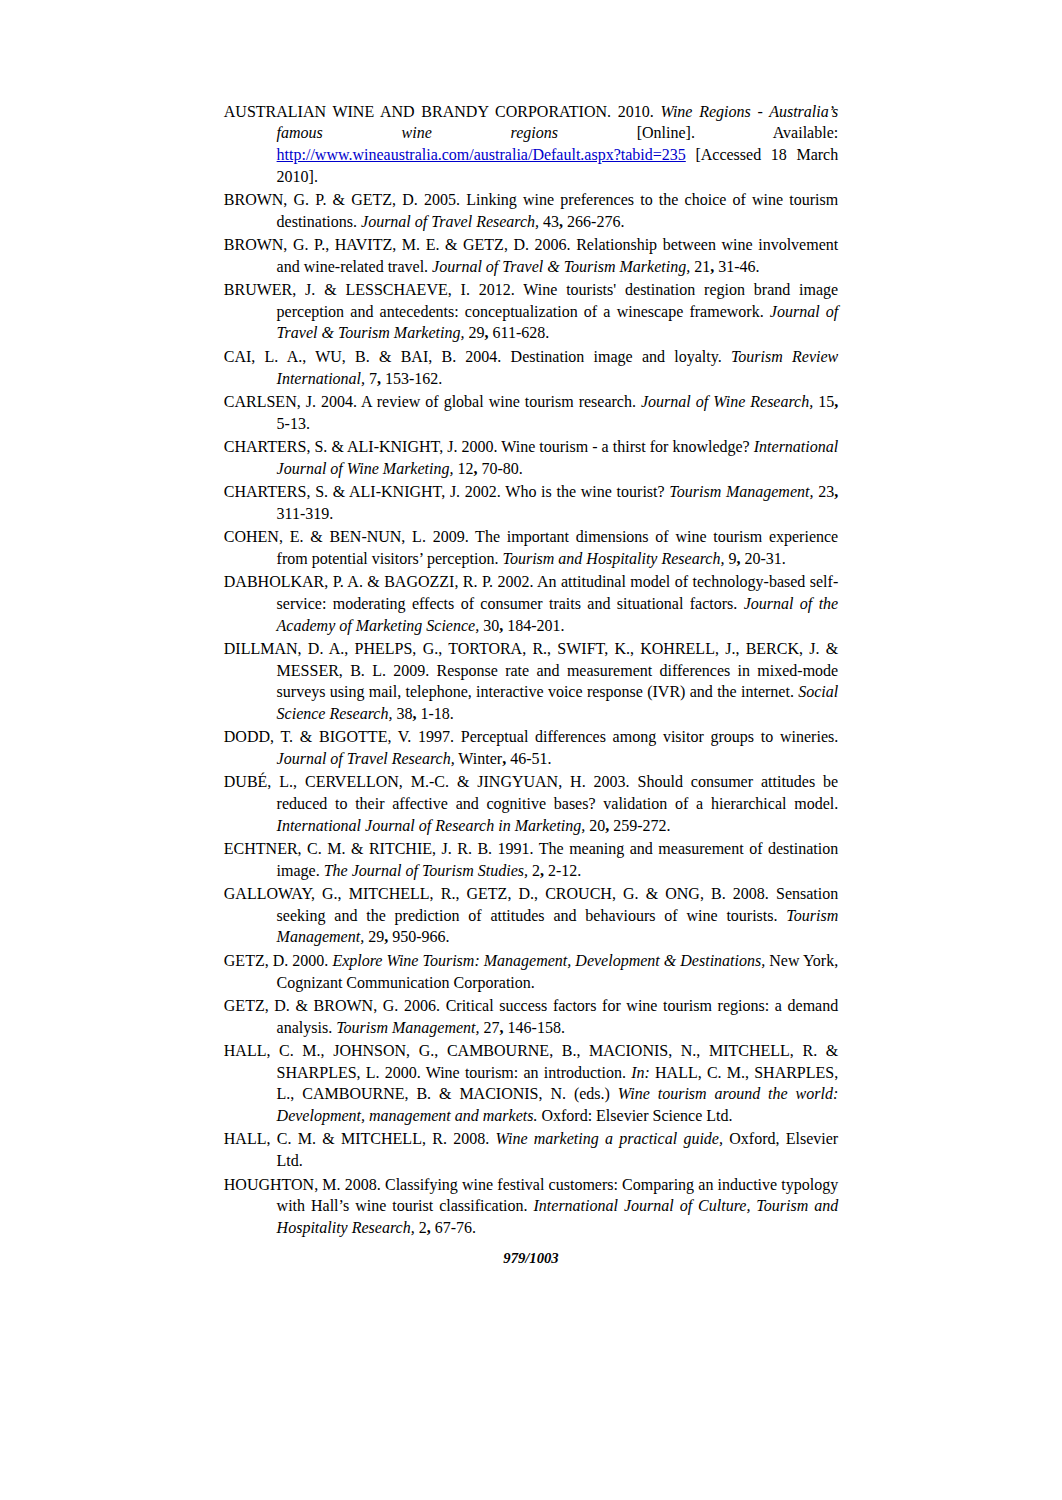AUSTRALIAN WINE AND BRANDY CORPORATION. 2010. Wine Regions - Australia’s famous wine regions [Online]. Available: http://www.wineaustralia.com/australia/Default.aspx?tabid=235 [Accessed 18 March 2010].
BROWN, G. P. & GETZ, D. 2005. Linking wine preferences to the choice of wine tourism destinations. Journal of Travel Research, 43, 266-276.
BROWN, G. P., HAVITZ, M. E. & GETZ, D. 2006. Relationship between wine involvement and wine-related travel. Journal of Travel & Tourism Marketing, 21, 31-46.
BRUWER, J. & LESSCHAEVE, I. 2012. Wine tourists' destination region brand image perception and antecedents: conceptualization of a winescape framework. Journal of Travel & Tourism Marketing, 29, 611-628.
CAI, L. A., WU, B. & BAI, B. 2004. Destination image and loyalty. Tourism Review International, 7, 153-162.
CARLSEN, J. 2004. A review of global wine tourism research. Journal of Wine Research, 15, 5-13.
CHARTERS, S. & ALI-KNIGHT, J. 2000. Wine tourism - a thirst for knowledge? International Journal of Wine Marketing, 12, 70-80.
CHARTERS, S. & ALI-KNIGHT, J. 2002. Who is the wine tourist? Tourism Management, 23, 311-319.
COHEN, E. & BEN-NUN, L. 2009. The important dimensions of wine tourism experience from potential visitors’ perception. Tourism and Hospitality Research, 9, 20-31.
DABHOLKAR, P. A. & BAGOZZI, R. P. 2002. An attitudinal model of technology-based self-service: moderating effects of consumer traits and situational factors. Journal of the Academy of Marketing Science, 30, 184-201.
DILLMAN, D. A., PHELPS, G., TORTORA, R., SWIFT, K., KOHRELL, J., BERCK, J. & MESSER, B. L. 2009. Response rate and measurement differences in mixed-mode surveys using mail, telephone, interactive voice response (IVR) and the internet. Social Science Research, 38, 1-18.
DODD, T. & BIGOTTE, V. 1997. Perceptual differences among visitor groups to wineries. Journal of Travel Research, Winter, 46-51.
DUBÉ, L., CERVELLON, M.-C. & JINGYUAN, H. 2003. Should consumer attitudes be reduced to their affective and cognitive bases? validation of a hierarchical model. International Journal of Research in Marketing, 20, 259-272.
ECHTNER, C. M. & RITCHIE, J. R. B. 1991. The meaning and measurement of destination image. The Journal of Tourism Studies, 2, 2-12.
GALLOWAY, G., MITCHELL, R., GETZ, D., CROUCH, G. & ONG, B. 2008. Sensation seeking and the prediction of attitudes and behaviours of wine tourists. Tourism Management, 29, 950-966.
GETZ, D. 2000. Explore Wine Tourism: Management, Development & Destinations, New York, Cognizant Communication Corporation.
GETZ, D. & BROWN, G. 2006. Critical success factors for wine tourism regions: a demand analysis. Tourism Management, 27, 146-158.
HALL, C. M., JOHNSON, G., CAMBOURNE, B., MACIONIS, N., MITCHELL, R. & SHARPLES, L. 2000. Wine tourism: an introduction. In: HALL, C. M., SHARPLES, L., CAMBOURNE, B. & MACIONIS, N. (eds.) Wine tourism around the world: Development, management and markets. Oxford: Elsevier Science Ltd.
HALL, C. M. & MITCHELL, R. 2008. Wine marketing a practical guide, Oxford, Elsevier Ltd.
HOUGHTON, M. 2008. Classifying wine festival customers: Comparing an inductive typology with Hall’s wine tourist classification. International Journal of Culture, Tourism and Hospitality Research, 2, 67-76.
979/1003